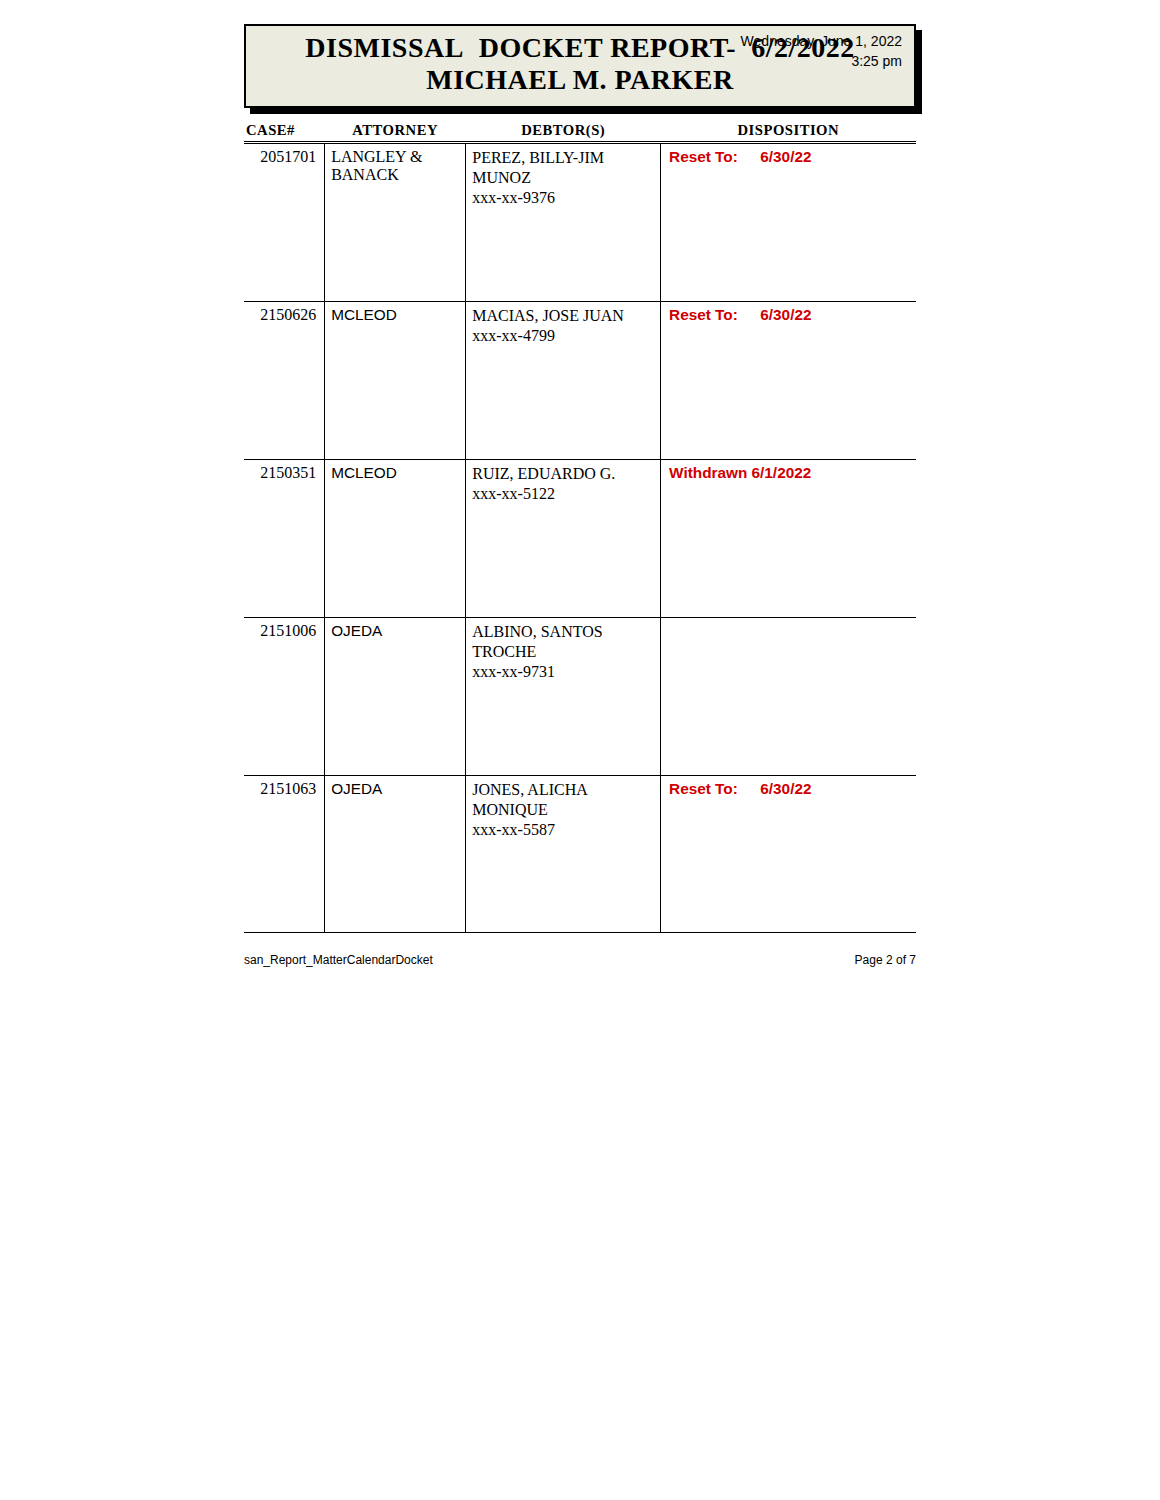Wednesday, June 1, 2022
3:25 pm
DISMISSAL DOCKET REPORT- 6/2/2022
MICHAEL M. PARKER
| CASE# | ATTORNEY | DEBTOR(S) | DISPOSITION |
| --- | --- | --- | --- |
| 2051701 | LANGLEY & BANACK | PEREZ, BILLY-JIM MUNOZ xxx-xx-9376 | Reset To: 6/30/22 |
| 2150626 | MCLEOD | MACIAS, JOSE JUAN xxx-xx-4799 | Reset To: 6/30/22 |
| 2150351 | MCLEOD | RUIZ, EDUARDO G. xxx-xx-5122 | Withdrawn 6/1/2022 |
| 2151006 | OJEDA | ALBINO, SANTOS TROCHE xxx-xx-9731 | |
| 2151063 | OJEDA | JONES, ALICHA MONIQUE xxx-xx-5587 | Reset To: 6/30/22 |
san_Report_MatterCalendarDocket
Page 2 of 7